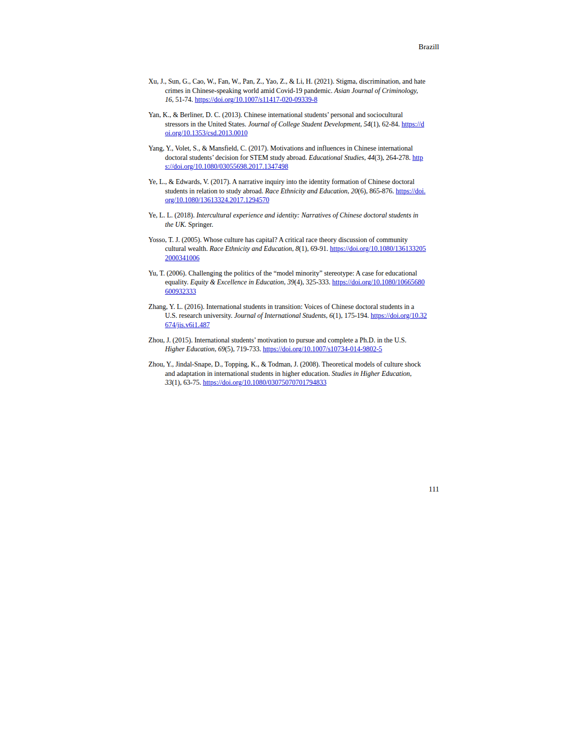Brazill
Xu, J., Sun, G., Cao, W., Fan, W., Pan, Z., Yao, Z., & Li, H. (2021). Stigma, discrimination, and hate crimes in Chinese-speaking world amid Covid-19 pandemic. Asian Journal of Criminology, 16, 51-74. https://doi.org/10.1007/s11417-020-09339-8
Yan, K., & Berliner, D. C. (2013). Chinese international students’ personal and sociocultural stressors in the United States. Journal of College Student Development, 54(1), 62-84. https://doi.org/10.1353/csd.2013.0010
Yang, Y., Volet, S., & Mansfield, C. (2017). Motivations and influences in Chinese international doctoral students’ decision for STEM study abroad. Educational Studies, 44(3), 264-278. https://doi.org/10.1080/03055698.2017.1347498
Ye, L., & Edwards, V. (2017). A narrative inquiry into the identity formation of Chinese doctoral students in relation to study abroad. Race Ethnicity and Education, 20(6), 865-876. https://doi.org/10.1080/13613324.2017.1294570
Ye, L. L. (2018). Intercultural experience and identity: Narratives of Chinese doctoral students in the UK. Springer.
Yosso, T. J. (2005). Whose culture has capital? A critical race theory discussion of community cultural wealth. Race Ethnicity and Education, 8(1), 69-91. https://doi.org/10.1080/1361332052000341006
Yu, T. (2006). Challenging the politics of the “model minority” stereotype: A case for educational equality. Equity & Excellence in Education, 39(4), 325-333. https://doi.org/10.1080/10665680600932333
Zhang, Y. L. (2016). International students in transition: Voices of Chinese doctoral students in a U.S. research university. Journal of International Students, 6(1), 175-194. https://doi.org/10.32674/jis.v6i1.487
Zhou, J. (2015). International students’ motivation to pursue and complete a Ph.D. in the U.S. Higher Education, 69(5), 719-733. https://doi.org/10.1007/s10734-014-9802-5
Zhou, Y., Jindal-Snape, D., Topping, K., & Todman, J. (2008). Theoretical models of culture shock and adaptation in international students in higher education. Studies in Higher Education, 33(1), 63-75. https://doi.org/10.1080/03075070701794833
111